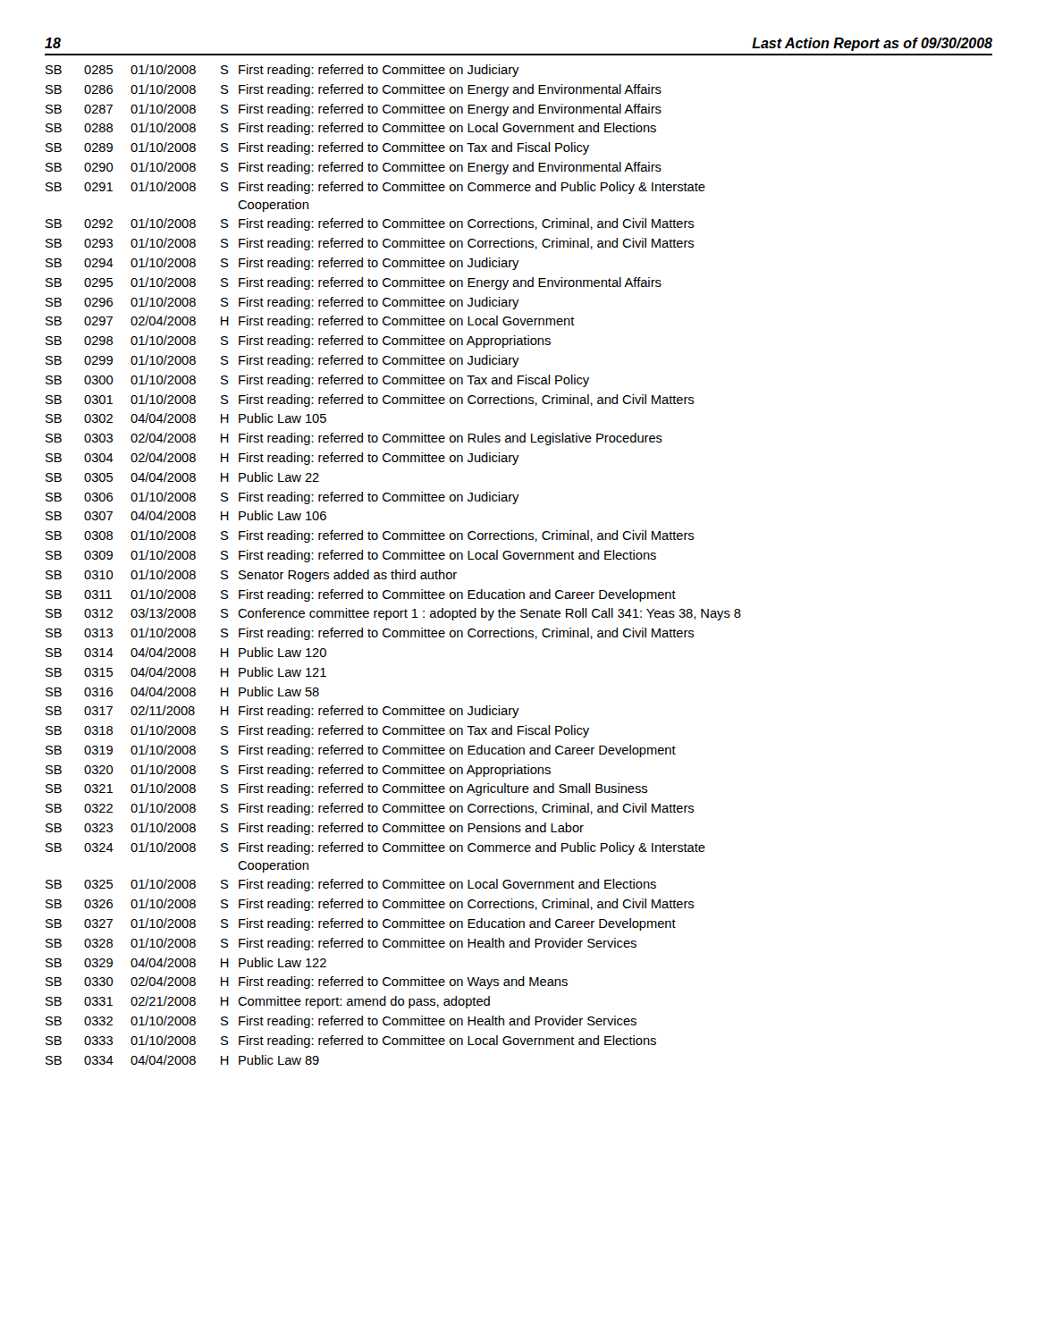18 Last Action Report as of 09/30/2008
| SB | 0285 | 01/10/2008 | S | First reading: referred to Committee on Judiciary |
| SB | 0286 | 01/10/2008 | S | First reading: referred to Committee on Energy and Environmental Affairs |
| SB | 0287 | 01/10/2008 | S | First reading: referred to Committee on Energy and Environmental Affairs |
| SB | 0288 | 01/10/2008 | S | First reading: referred to Committee on Local Government and Elections |
| SB | 0289 | 01/10/2008 | S | First reading: referred to Committee on Tax and Fiscal Policy |
| SB | 0290 | 01/10/2008 | S | First reading: referred to Committee on Energy and Environmental Affairs |
| SB | 0291 | 01/10/2008 | S | First reading: referred to Committee on Commerce and Public Policy & Interstate Cooperation |
| SB | 0292 | 01/10/2008 | S | First reading: referred to Committee on Corrections, Criminal, and Civil Matters |
| SB | 0293 | 01/10/2008 | S | First reading: referred to Committee on Corrections, Criminal, and Civil Matters |
| SB | 0294 | 01/10/2008 | S | First reading: referred to Committee on Judiciary |
| SB | 0295 | 01/10/2008 | S | First reading: referred to Committee on Energy and Environmental Affairs |
| SB | 0296 | 01/10/2008 | S | First reading: referred to Committee on Judiciary |
| SB | 0297 | 02/04/2008 | H | First reading: referred to Committee on Local Government |
| SB | 0298 | 01/10/2008 | S | First reading: referred to Committee on Appropriations |
| SB | 0299 | 01/10/2008 | S | First reading: referred to Committee on Judiciary |
| SB | 0300 | 01/10/2008 | S | First reading: referred to Committee on Tax and Fiscal Policy |
| SB | 0301 | 01/10/2008 | S | First reading: referred to Committee on Corrections, Criminal, and Civil Matters |
| SB | 0302 | 04/04/2008 | H | Public Law 105 |
| SB | 0303 | 02/04/2008 | H | First reading: referred to Committee on Rules and Legislative Procedures |
| SB | 0304 | 02/04/2008 | H | First reading: referred to Committee on Judiciary |
| SB | 0305 | 04/04/2008 | H | Public Law 22 |
| SB | 0306 | 01/10/2008 | S | First reading: referred to Committee on Judiciary |
| SB | 0307 | 04/04/2008 | H | Public Law 106 |
| SB | 0308 | 01/10/2008 | S | First reading: referred to Committee on Corrections, Criminal, and Civil Matters |
| SB | 0309 | 01/10/2008 | S | First reading: referred to Committee on Local Government and Elections |
| SB | 0310 | 01/10/2008 | S | Senator Rogers added as third author |
| SB | 0311 | 01/10/2008 | S | First reading: referred to Committee on Education and Career Development |
| SB | 0312 | 03/13/2008 | S | Conference committee report 1 : adopted by the Senate Roll Call 341: Yeas 38, Nays 8 |
| SB | 0313 | 01/10/2008 | S | First reading: referred to Committee on Corrections, Criminal, and Civil Matters |
| SB | 0314 | 04/04/2008 | H | Public Law 120 |
| SB | 0315 | 04/04/2008 | H | Public Law 121 |
| SB | 0316 | 04/04/2008 | H | Public Law 58 |
| SB | 0317 | 02/11/2008 | H | First reading: referred to Committee on Judiciary |
| SB | 0318 | 01/10/2008 | S | First reading: referred to Committee on Tax and Fiscal Policy |
| SB | 0319 | 01/10/2008 | S | First reading: referred to Committee on Education and Career Development |
| SB | 0320 | 01/10/2008 | S | First reading: referred to Committee on Appropriations |
| SB | 0321 | 01/10/2008 | S | First reading: referred to Committee on Agriculture and Small Business |
| SB | 0322 | 01/10/2008 | S | First reading: referred to Committee on Corrections, Criminal, and Civil Matters |
| SB | 0323 | 01/10/2008 | S | First reading: referred to Committee on Pensions and Labor |
| SB | 0324 | 01/10/2008 | S | First reading: referred to Committee on Commerce and Public Policy & Interstate Cooperation |
| SB | 0325 | 01/10/2008 | S | First reading: referred to Committee on Local Government and Elections |
| SB | 0326 | 01/10/2008 | S | First reading: referred to Committee on Corrections, Criminal, and Civil Matters |
| SB | 0327 | 01/10/2008 | S | First reading: referred to Committee on Education and Career Development |
| SB | 0328 | 01/10/2008 | S | First reading: referred to Committee on Health and Provider Services |
| SB | 0329 | 04/04/2008 | H | Public Law 122 |
| SB | 0330 | 02/04/2008 | H | First reading: referred to Committee on Ways and Means |
| SB | 0331 | 02/21/2008 | H | Committee report: amend do pass, adopted |
| SB | 0332 | 01/10/2008 | S | First reading: referred to Committee on Health and Provider Services |
| SB | 0333 | 01/10/2008 | S | First reading: referred to Committee on Local Government and Elections |
| SB | 0334 | 04/04/2008 | H | Public Law 89 |